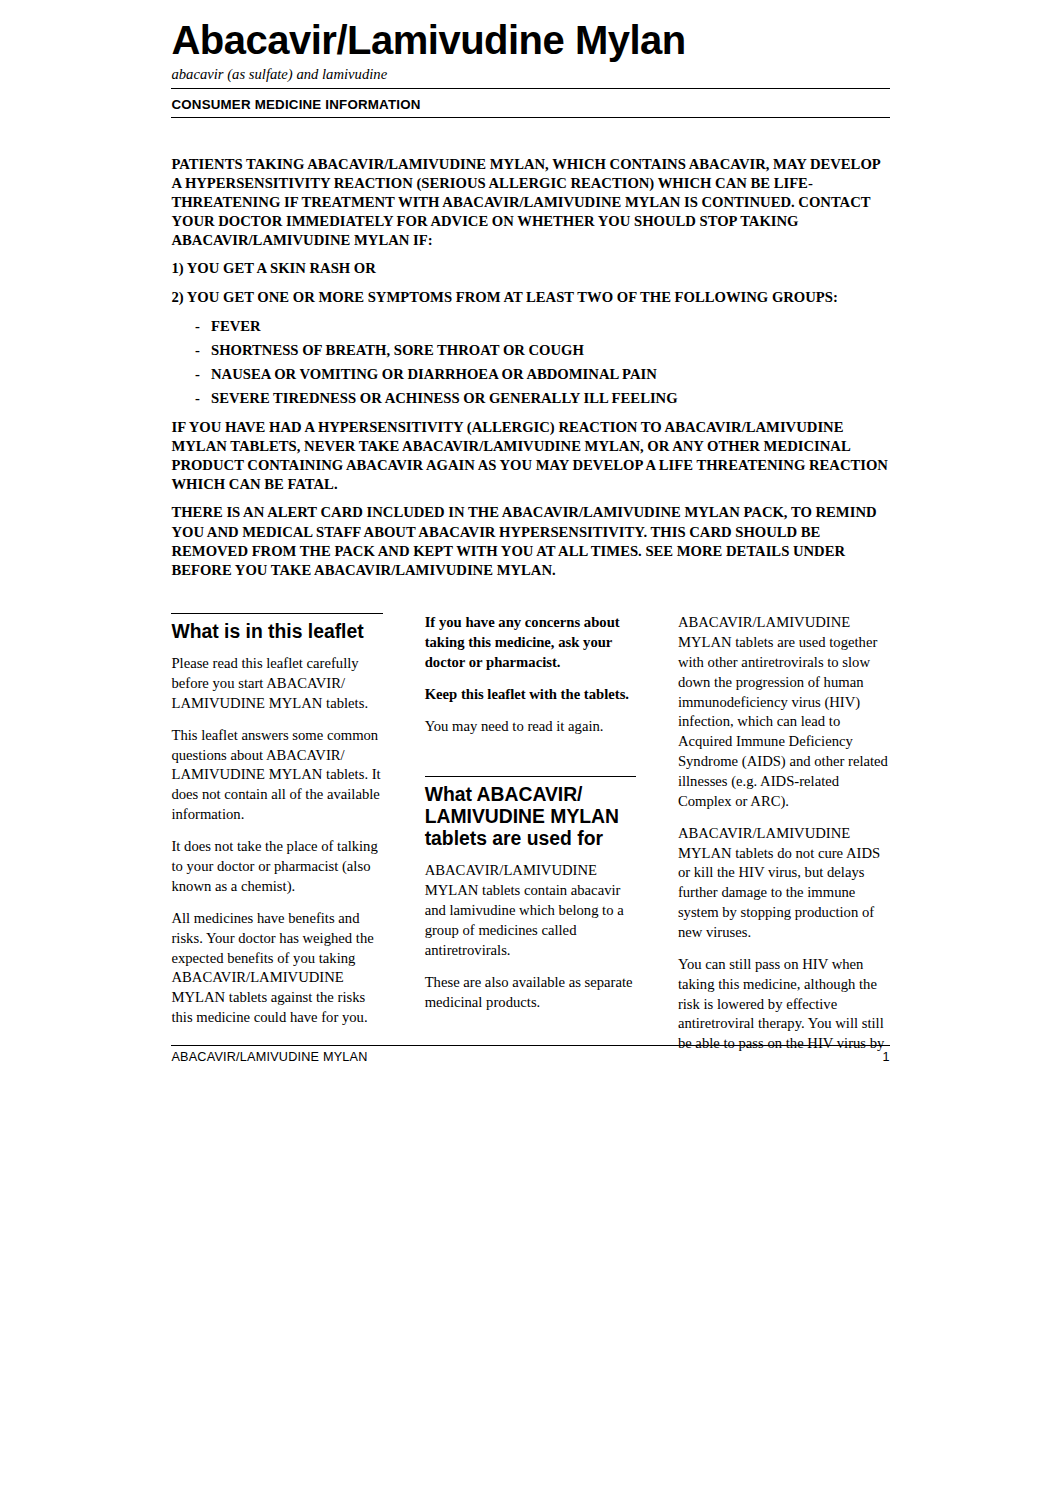Abacavir/Lamivudine Mylan
abacavir (as sulfate) and lamivudine
CONSUMER MEDICINE INFORMATION
PATIENTS TAKING ABACAVIR/LAMIVUDINE MYLAN, WHICH CONTAINS ABACAVIR, MAY DEVELOP A HYPERSENSITIVITY REACTION (SERIOUS ALLERGIC REACTION) WHICH CAN BE LIFE-THREATENING IF TREATMENT WITH ABACAVIR/LAMIVUDINE MYLAN IS CONTINUED. CONTACT YOUR DOCTOR IMMEDIATELY FOR ADVICE ON WHETHER YOU SHOULD STOP TAKING ABACAVIR/LAMIVUDINE MYLAN IF:
1) YOU GET A SKIN RASH OR
2) YOU GET ONE OR MORE SYMPTOMS FROM AT LEAST TWO OF THE FOLLOWING GROUPS:
FEVER
SHORTNESS OF BREATH, SORE THROAT OR COUGH
NAUSEA OR VOMITING OR DIARRHOEA OR ABDOMINAL PAIN
SEVERE TIREDNESS OR ACHINESS OR GENERALLY ILL FEELING
IF YOU HAVE HAD A HYPERSENSITIVITY (ALLERGIC) REACTION TO ABACAVIR/LAMIVUDINE MYLAN TABLETS, NEVER TAKE ABACAVIR/LAMIVUDINE MYLAN, OR ANY OTHER MEDICINAL PRODUCT CONTAINING ABACAVIR AGAIN AS YOU MAY DEVELOP A LIFE THREATENING REACTION WHICH CAN BE FATAL.
THERE IS AN ALERT CARD INCLUDED IN THE ABACAVIR/LAMIVUDINE MYLAN PACK, TO REMIND YOU AND MEDICAL STAFF ABOUT ABACAVIR HYPERSENSITIVITY. THIS CARD SHOULD BE REMOVED FROM THE PACK AND KEPT WITH YOU AT ALL TIMES. SEE MORE DETAILS UNDER BEFORE YOU TAKE ABACAVIR/LAMIVUDINE MYLAN.
What is in this leaflet
Please read this leaflet carefully before you start ABACAVIR/ LAMIVUDINE MYLAN tablets.
This leaflet answers some common questions about ABACAVIR/ LAMIVUDINE MYLAN tablets. It does not contain all of the available information.
It does not take the place of talking to your doctor or pharmacist (also known as a chemist).
All medicines have benefits and risks. Your doctor has weighed the expected benefits of you taking ABACAVIR/LAMIVUDINE MYLAN tablets against the risks this medicine could have for you.
If you have any concerns about taking this medicine, ask your doctor or pharmacist.
Keep this leaflet with the tablets.
You may need to read it again.
What ABACAVIR/ LAMIVUDINE MYLAN tablets are used for
ABACAVIR/LAMIVUDINE MYLAN tablets contain abacavir and lamivudine which belong to a group of medicines called antiretrovirals.
These are also available as separate medicinal products.
ABACAVIR/LAMIVUDINE MYLAN tablets are used together with other antiretrovirals to slow down the progression of human immunodeficiency virus (HIV) infection, which can lead to Acquired Immune Deficiency Syndrome (AIDS) and other related illnesses (e.g. AIDS-related Complex or ARC).
ABACAVIR/LAMIVUDINE MYLAN tablets do not cure AIDS or kill the HIV virus, but delays further damage to the immune system by stopping production of new viruses.
You can still pass on HIV when taking this medicine, although the risk is lowered by effective antiretroviral therapy. You will still be able to pass on the HIV virus by
ABACAVIR/LAMIVUDINE MYLAN 1